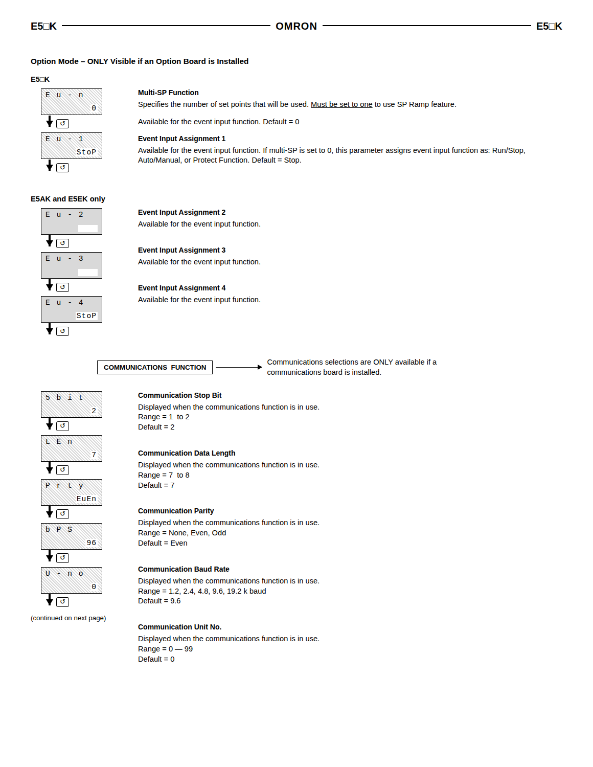E5□K OMRON E5□K
Option Mode – ONLY Visible if an Option Board is Installed
E5□K
E u - n 0
↺
E u - 1 StoP
↺
Multi-SP Function
Specifies the number of set points that will be used. Must be set to one to use SP Ramp feature.
Available for the event input function. Default = 0
Event Input Assignment 1
Available for the event input function. If multi-SP is set to 0, this parameter assigns event input function as: Run/Stop, Auto/Manual, or Protect Function. Default = Stop.
E5AK and E5EK only
E u - 2
↺
E u - 3
↺
E u - 4 StoP
↺
Event Input Assignment 2
Available for the event input function.
Event Input Assignment 3
Available for the event input function.
Event Input Assignment 4
Available for the event input function.
COMMUNICATIONS FUNCTION
Communications selections are ONLY available if a communications board is installed.
5 b i t 2
↺
L E n 7
↺
P r t y EuEn
↺
b P S 96
↺
U - n o 0
↺
(continued on next page)
Communication Stop Bit
Displayed when the communications function is in use.
Range = 1 to 2
Default = 2
Communication Data Length
Displayed when the communications function is in use.
Range = 7 to 8
Default = 7
Communication Parity
Displayed when the communications function is in use.
Range = None, Even, Odd
Default = Even
Communication Baud Rate
Displayed when the communications function is in use.
Range = 1.2, 2.4, 4.8, 9.6, 19.2 k baud
Default = 9.6
Communication Unit No.
Displayed when the communications function is in use.
Range = 0 — 99
Default = 0